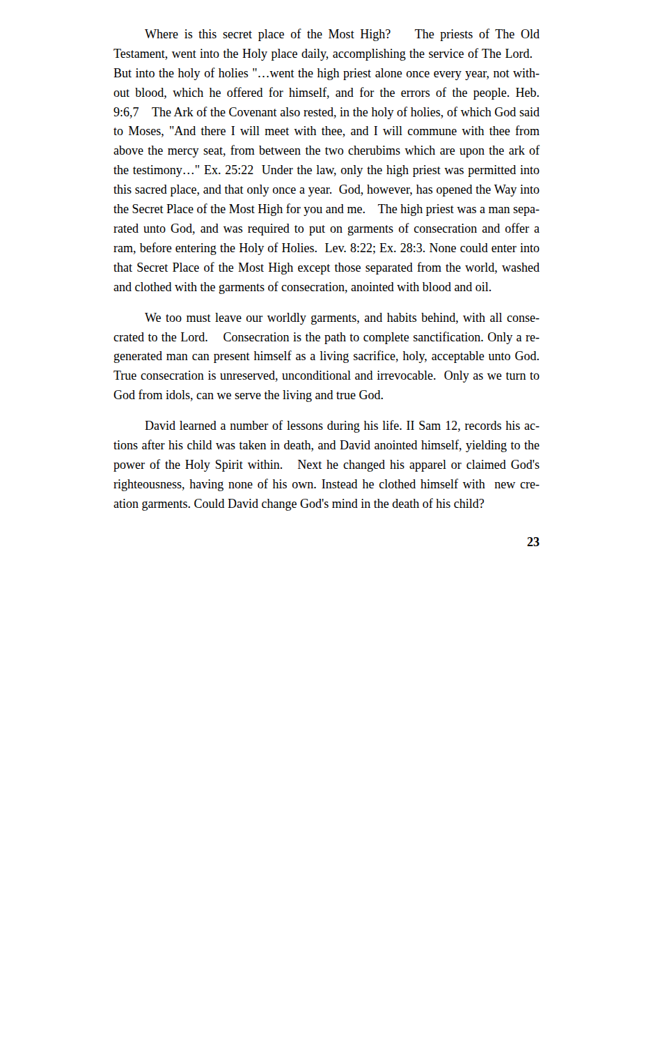Where is this secret place of the Most High? The priests of The Old Testament, went into the Holy place daily, accomplishing the service of The Lord. But into the holy of holies "…went the high priest alone once every year, not without blood, which he offered for himself, and for the errors of the people. Heb. 9:6,7 The Ark of the Covenant also rested, in the holy of holies, of which God said to Moses, "And there I will meet with thee, and I will commune with thee from above the mercy seat, from between the two cherubims which are upon the ark of the testimony…" Ex. 25:22 Under the law, only the high priest was permitted into this sacred place, and that only once a year. God, however, has opened the Way into the Secret Place of the Most High for you and me. The high priest was a man separated unto God, and was required to put on garments of consecration and offer a ram, before entering the Holy of Holies. Lev. 8:22; Ex. 28:3. None could enter into that Secret Place of the Most High except those separated from the world, washed and clothed with the garments of consecration, anointed with blood and oil.
We too must leave our worldly garments, and habits behind, with all consecrated to the Lord. Consecration is the path to complete sanctification. Only a regenerated man can present himself as a living sacrifice, holy, acceptable unto God. True consecration is unreserved, unconditional and irrevocable. Only as we turn to God from idols, can we serve the living and true God.
David learned a number of lessons during his life. II Sam 12, records his actions after his child was taken in death, and David anointed himself, yielding to the power of the Holy Spirit within. Next he changed his apparel or claimed God's righteousness, having none of his own. Instead he clothed himself with new creation garments. Could David change God's mind in the death of his child?
23